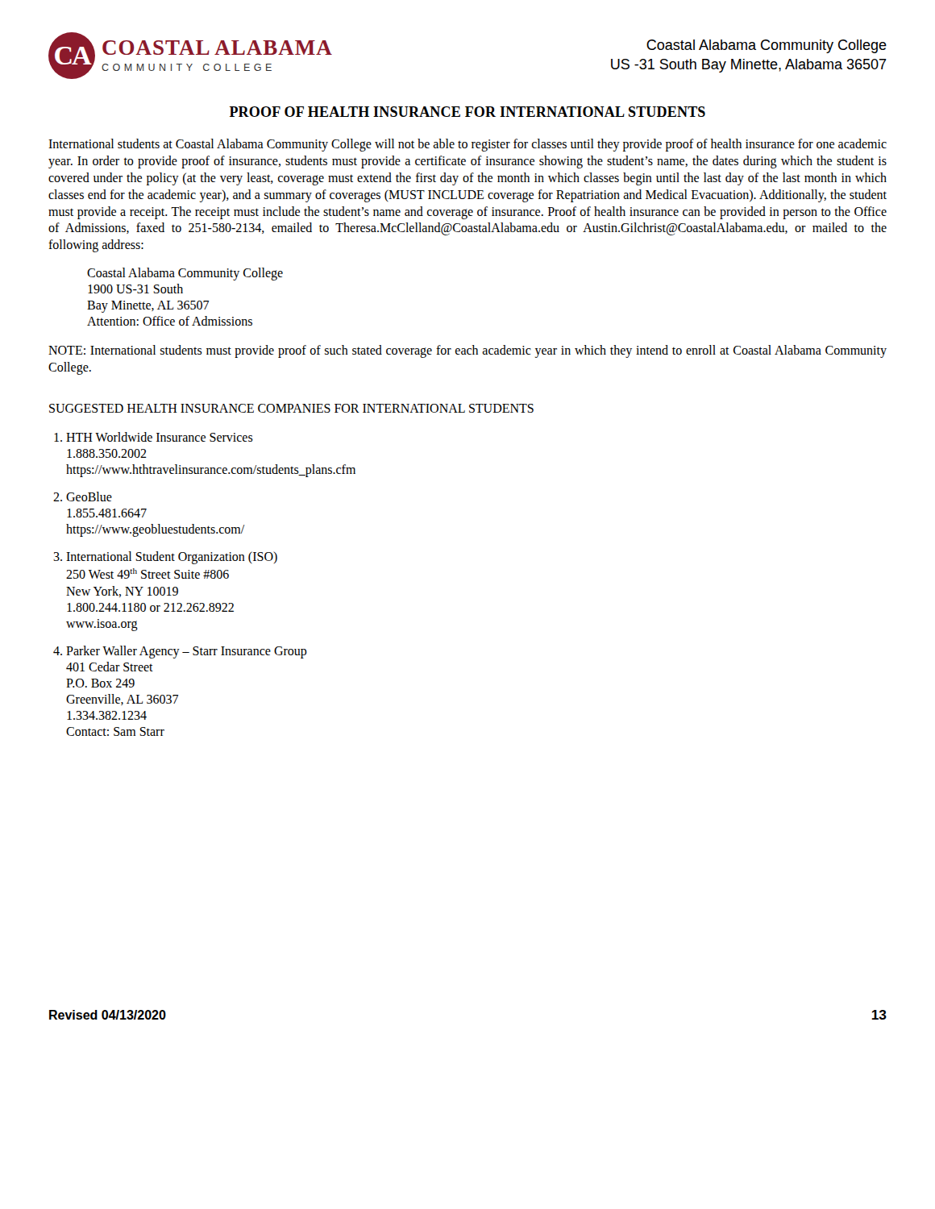CA
COASTAL ALABAMA
COMMUNITY COLLEGE
Coastal Alabama Community College
US -31 South Bay Minette, Alabama 36507
PROOF OF HEALTH INSURANCE FOR INTERNATIONAL STUDENTS
International students at Coastal Alabama Community College will not be able to register for classes until they provide proof of health insurance for one academic year. In order to provide proof of insurance, students must provide a certificate of insurance showing the student’s name, the dates during which the student is covered under the policy (at the very least, coverage must extend the first day of the month in which classes begin until the last day of the last month in which classes end for the academic year), and a summary of coverages (MUST INCLUDE coverage for Repatriation and Medical Evacuation). Additionally, the student must provide a receipt. The receipt must include the student’s name and coverage of insurance. Proof of health insurance can be provided in person to the Office of Admissions, faxed to 251-580-2134, emailed to Theresa.McClelland@CoastalAlabama.edu or Austin.Gilchrist@CoastalAlabama.edu, or mailed to the following address:
Coastal Alabama Community College
1900 US-31 South
Bay Minette, AL 36507
Attention: Office of Admissions
NOTE: International students must provide proof of such stated coverage for each academic year in which they intend to enroll at Coastal Alabama Community College.
SUGGESTED HEALTH INSURANCE COMPANIES FOR INTERNATIONAL STUDENTS
HTH Worldwide Insurance Services
1.888.350.2002
https://www.hthtravelinsurance.com/students_plans.cfm
GeoBlue
1.855.481.6647
https://www.geobluestudents.com/
International Student Organization (ISO)
250 West 49th Street Suite #806
New York, NY 10019
1.800.244.1180 or 212.262.8922
www.isoa.org
Parker Waller Agency – Starr Insurance Group
401 Cedar Street
P.O. Box 249
Greenville, AL 36037
1.334.382.1234
Contact: Sam Starr
Revised 04/13/2020 13